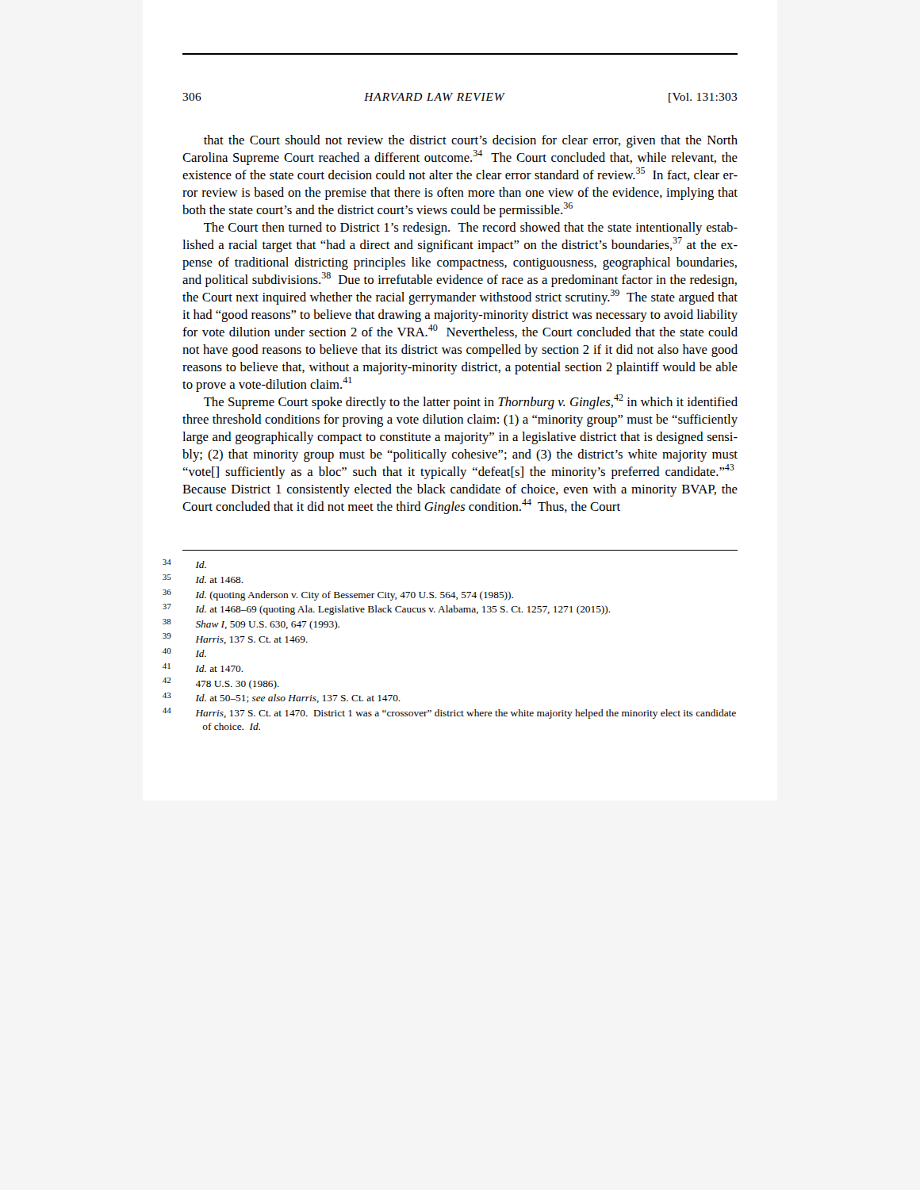306 Harvard Law Review [Vol. 131:303
that the Court should not review the district court’s decision for clear error, given that the North Carolina Supreme Court reached a different outcome.34 The Court concluded that, while relevant, the existence of the state court decision could not alter the clear error standard of review.35 In fact, clear error review is based on the premise that there is often more than one view of the evidence, implying that both the state court’s and the district court’s views could be permissible.36
The Court then turned to District 1’s redesign. The record showed that the state intentionally established a racial target that “had a direct and significant impact” on the district’s boundaries,37 at the expense of traditional districting principles like compactness, contiguousness, geographical boundaries, and political subdivisions.38 Due to irrefutable evidence of race as a predominant factor in the redesign, the Court next inquired whether the racial gerrymander withstood strict scrutiny.39 The state argued that it had “good reasons” to believe that drawing a majority-minority district was necessary to avoid liability for vote dilution under section 2 of the VRA.40 Nevertheless, the Court concluded that the state could not have good reasons to believe that its district was compelled by section 2 if it did not also have good reasons to believe that, without a majority-minority district, a potential section 2 plaintiff would be able to prove a vote-dilution claim.41
The Supreme Court spoke directly to the latter point in Thornburg v. Gingles,42 in which it identified three threshold conditions for proving a vote dilution claim: (1) a “minority group” must be “sufficiently large and geographically compact to constitute a majority” in a legislative district that is designed sensibly; (2) that minority group must be “politically cohesive”; and (3) the district’s white majority must “vote[] sufficiently as a bloc” such that it typically “defeat[s] the minority’s preferred candidate.”43 Because District 1 consistently elected the black candidate of choice, even with a minority BVAP, the Court concluded that it did not meet the third Gingles condition.44 Thus, the Court
34
Id.
35
Id. at 1468.
36
Id. (quoting Anderson v. City of Bessemer City, 470 U.S. 564, 574 (1985)).
37
Id. at 1468–69 (quoting Ala. Legislative Black Caucus v. Alabama, 135 S. Ct. 1257, 1271 (2015)).
38
Shaw I, 509 U.S. 630, 647 (1993).
39
Harris, 137 S. Ct. at 1469.
40
Id.
41
Id. at 1470.
42
478 U.S. 30 (1986).
43
Id. at 50–51; see also Harris, 137 S. Ct. at 1470.
44
Harris, 137 S. Ct. at 1470. District 1 was a “crossover” district where the white majority helped the minority elect its candidate of choice. Id.